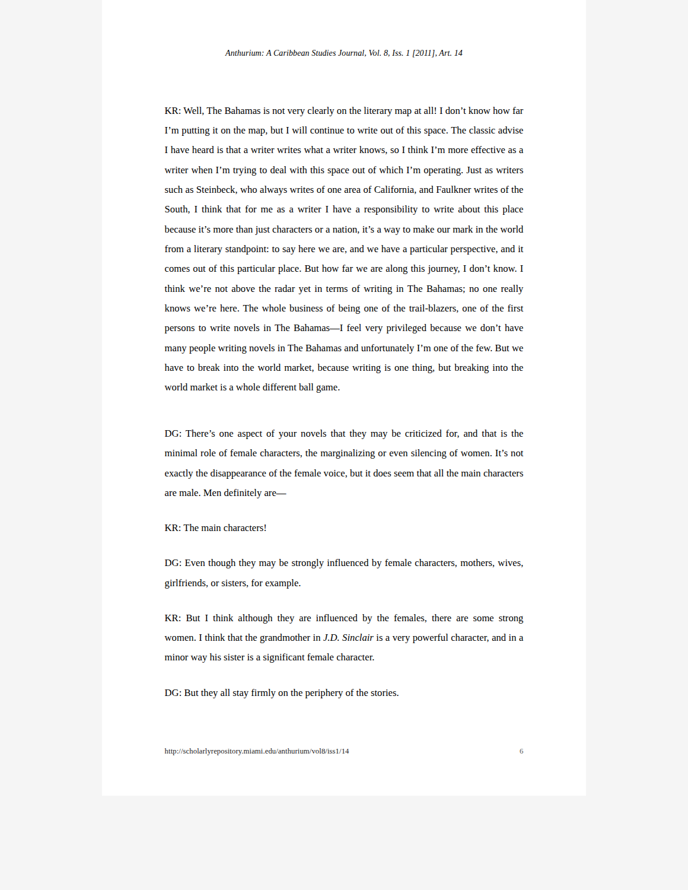Anthurium: A Caribbean Studies Journal, Vol. 8, Iss. 1 [2011], Art. 14
KR: Well, The Bahamas is not very clearly on the literary map at all! I don’t know how far I’m putting it on the map, but I will continue to write out of this space. The classic advise I have heard is that a writer writes what a writer knows, so I think I’m more effective as a writer when I’m trying to deal with this space out of which I’m operating. Just as writers such as Steinbeck, who always writes of one area of California, and Faulkner writes of the South, I think that for me as a writer I have a responsibility to write about this place because it’s more than just characters or a nation, it’s a way to make our mark in the world from a literary standpoint: to say here we are, and we have a particular perspective, and it comes out of this particular place. But how far we are along this journey, I don’t know. I think we’re not above the radar yet in terms of writing in The Bahamas; no one really knows we’re here. The whole business of being one of the trail-blazers, one of the first persons to write novels in The Bahamas—I feel very privileged because we don’t have many people writing novels in The Bahamas and unfortunately I’m one of the few. But we have to break into the world market, because writing is one thing, but breaking into the world market is a whole different ball game.
DG: There’s one aspect of your novels that they may be criticized for, and that is the minimal role of female characters, the marginalizing or even silencing of women. It’s not exactly the disappearance of the female voice, but it does seem that all the main characters are male. Men definitely are—
KR: The main characters!
DG: Even though they may be strongly influenced by female characters, mothers, wives, girlfriends, or sisters, for example.
KR: But I think although they are influenced by the females, there are some strong women. I think that the grandmother in J.D. Sinclair is a very powerful character, and in a minor way his sister is a significant female character.
DG: But they all stay firmly on the periphery of the stories.
http://scholarlyrepository.miami.edu/anthurium/vol8/iss1/14 6